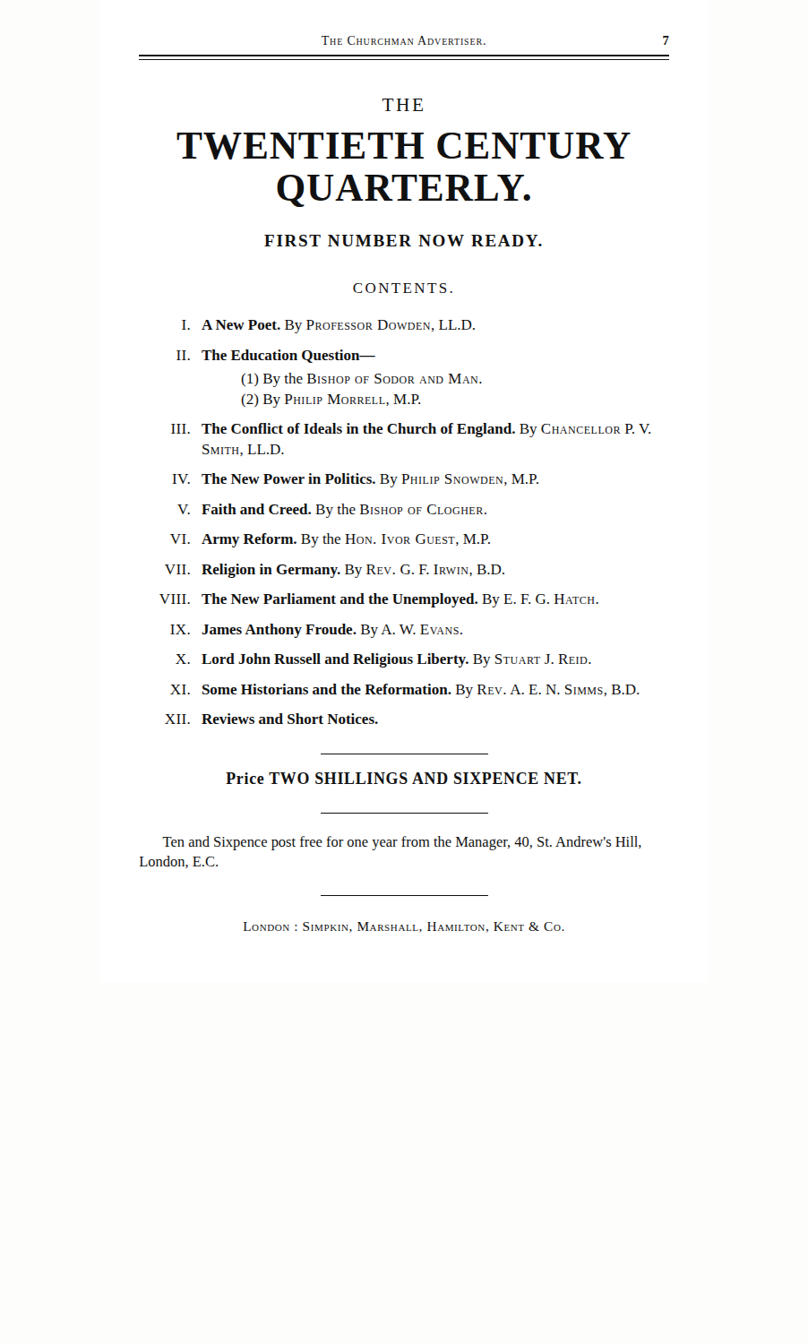The Churchman Advertiser. 7
THE
TWENTIETH CENTURY QUARTERLY.
FIRST NUMBER NOW READY.
CONTENTS.
I. A New Poet. By Professor Dowden, LL.D.
II. The Education Question—
(1) By the Bishop of Sodor and Man.
(2) By Philip Morrell, M.P.
III. The Conflict of Ideals in the Church of England. By Chancellor P. V. Smith, LL.D.
IV. The New Power in Politics. By Philip Snowden, M.P.
V. Faith and Creed. By the Bishop of Clogher.
VI. Army Reform. By the Hon. Ivor Guest, M.P.
VII. Religion in Germany. By Rev. G. F. Irwin, B.D.
VIII. The New Parliament and the Unemployed. By E. F. G. Hatch.
IX. James Anthony Froude. By A. W. Evans.
X. Lord John Russell and Religious Liberty. By Stuart J. Reid.
XI. Some Historians and the Reformation. By Rev. A. E. N. Simms, B.D.
XII. Reviews and Short Notices.
Price TWO SHILLINGS AND SIXPENCE NET.
Ten and Sixpence post free for one year from the Manager, 40, St. Andrew's Hill, London, E.C.
London : Simpkin, Marshall, Hamilton, Kent & Co.